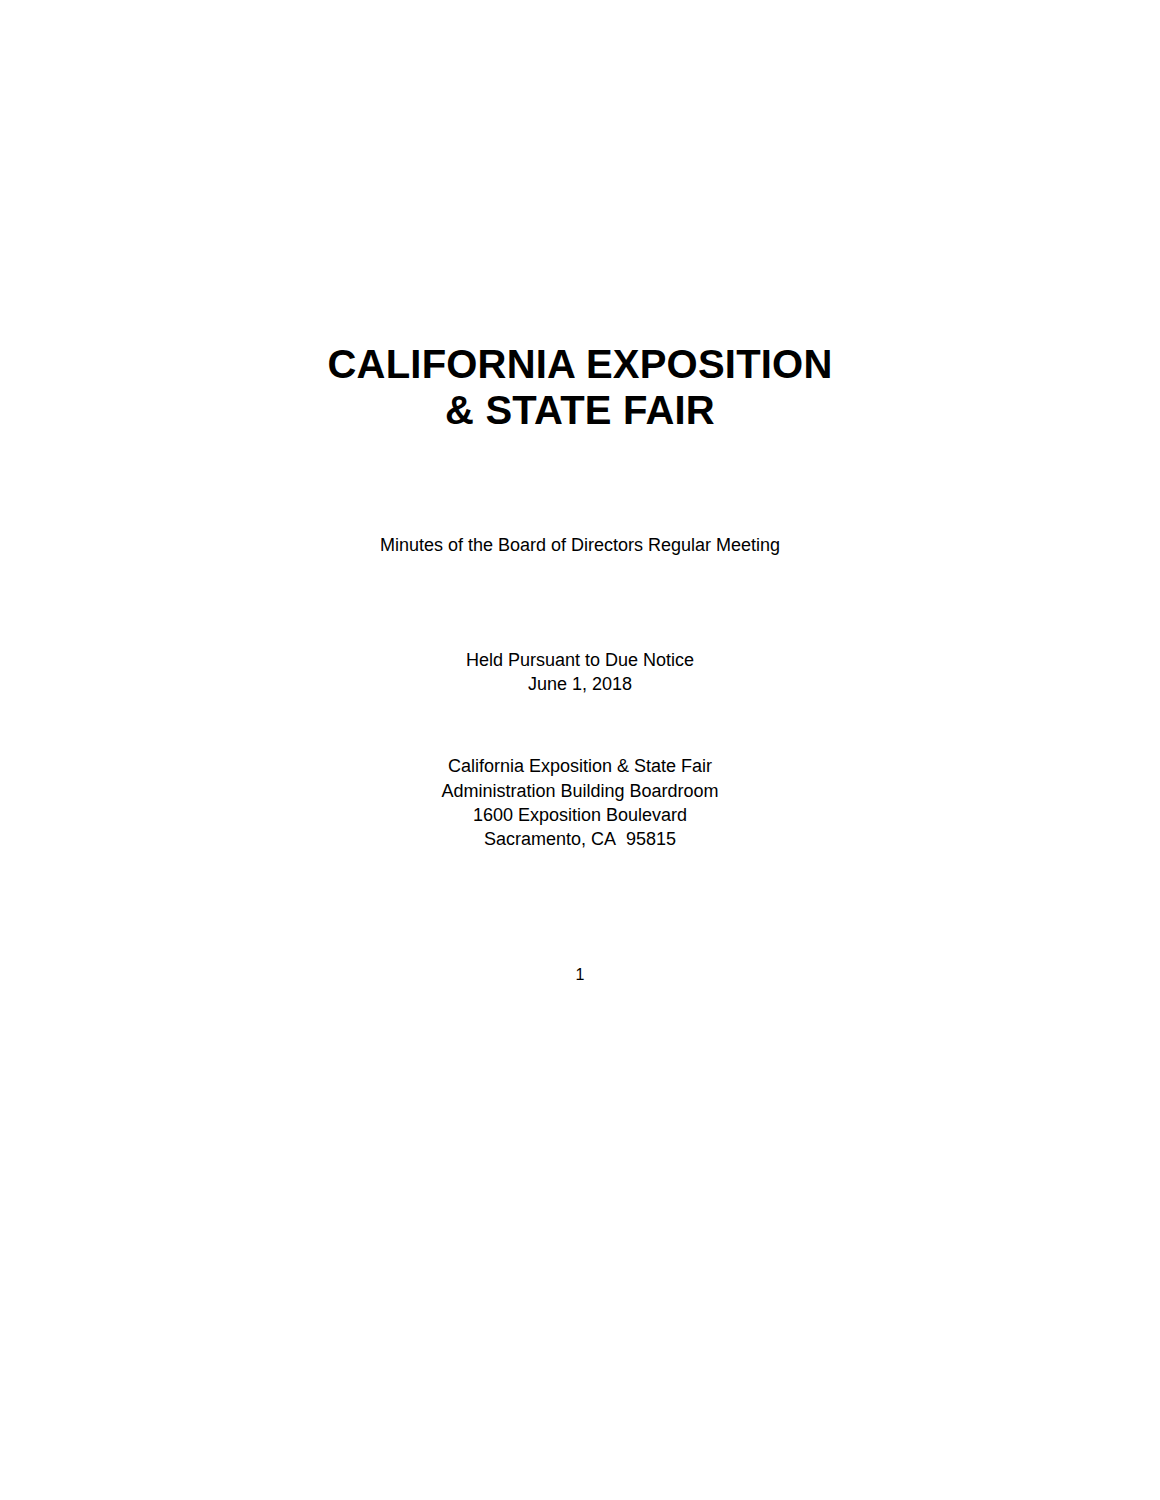CALIFORNIA EXPOSITION
& STATE FAIR
Minutes of the Board of Directors Regular Meeting
Held Pursuant to Due Notice
June 1, 2018
California Exposition & State Fair
Administration Building Boardroom
1600 Exposition Boulevard
Sacramento, CA 95815
1